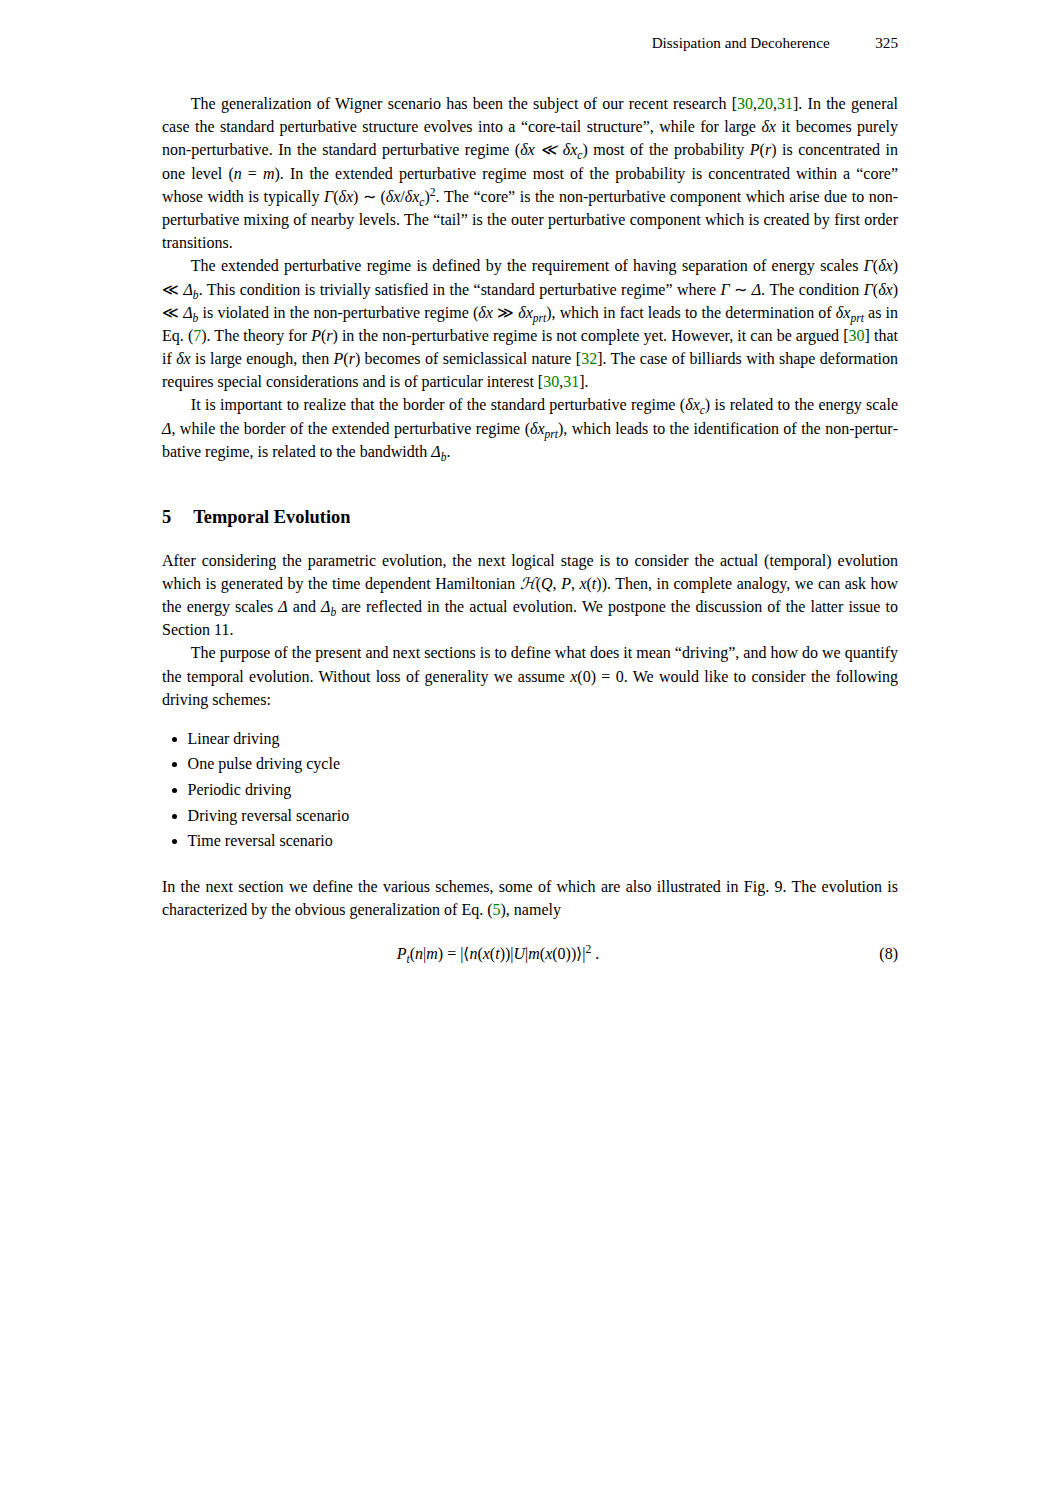Dissipation and Decoherence 325
The generalization of Wigner scenario has been the subject of our recent research [30,20,31]. In the general case the standard perturbative structure evolves into a “core-tail structure”, while for large δx it becomes purely non-perturbative. In the standard perturbative regime (δx ≪ δxc) most of the probability P(r) is concentrated in one level (n = m). In the extended perturbative regime most of the probability is concentrated within a “core” whose width is typically Γ(δx) ∼ (δx/δxc)2. The “core” is the non-perturbative component which arise due to non-perturbative mixing of nearby levels. The “tail” is the outer perturbative component which is created by first order transitions.
The extended perturbative regime is defined by the requirement of having separation of energy scales Γ(δx) ≪ Δb. This condition is trivially satisfied in the “standard perturbative regime” where Γ ∼ Δ. The condition Γ(δx) ≪ Δb is violated in the non-perturbative regime (δx ≫ δxprt), which in fact leads to the determination of δxprt as in Eq. (7). The theory for P(r) in the non-perturbative regime is not complete yet. However, it can be argued [30] that if δx is large enough, then P(r) becomes of semiclassical nature [32]. The case of billiards with shape deformation requires special considerations and is of particular interest [30,31].
It is important to realize that the border of the standard perturbative regime (δxc) is related to the energy scale Δ, while the border of the extended perturbative regime (δxprt), which leads to the identification of the non-perturbative regime, is related to the bandwidth Δb.
5 Temporal Evolution
After considering the parametric evolution, the next logical stage is to consider the actual (temporal) evolution which is generated by the time dependent Hamiltonian ℋ(Q, P, x(t)). Then, in complete analogy, we can ask how the energy scales Δ and Δb are reflected in the actual evolution. We postpone the discussion of the latter issue to Section 11.
The purpose of the present and next sections is to define what does it mean “driving”, and how do we quantify the temporal evolution. Without loss of generality we assume x(0) = 0. We would like to consider the following driving schemes:
Linear driving
One pulse driving cycle
Periodic driving
Driving reversal scenario
Time reversal scenario
In the next section we define the various schemes, some of which are also illustrated in Fig. 9. The evolution is characterized by the obvious generalization of Eq. (5), namely
Pt(n|m) = |⟨n(x(t))|U|m(x(0))⟩|2 . (8)